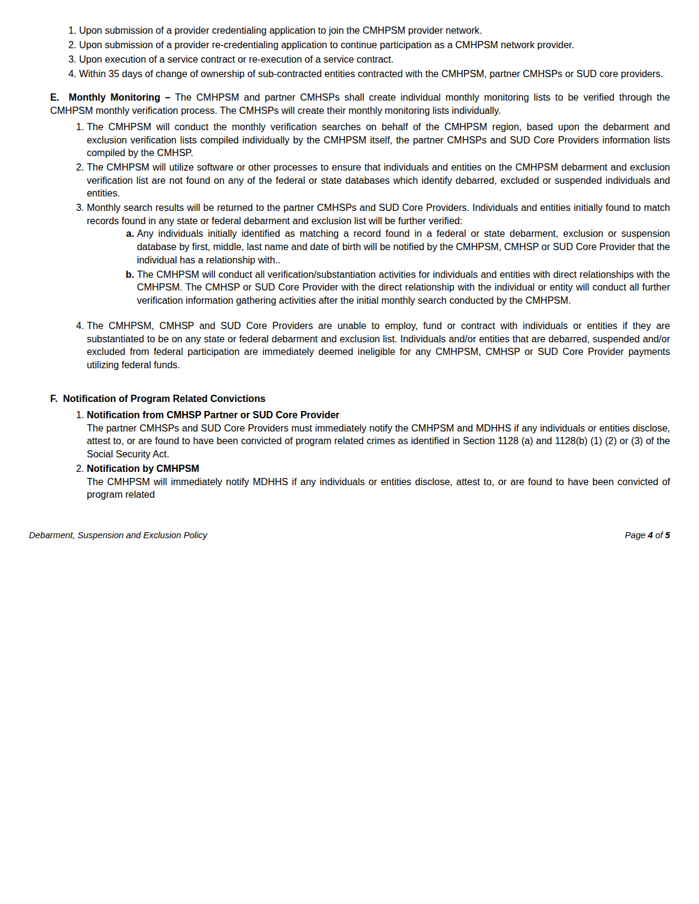Upon submission of a provider credentialing application to join the CMHPSM provider network.
Upon submission of a provider re-credentialing application to continue participation as a CMHPSM network provider.
Upon execution of a service contract or re-execution of a service contract.
Within 35 days of change of ownership of sub-contracted entities contracted with the CMHPSM, partner CMHSPs or SUD core providers.
E. Monthly Monitoring – The CMHPSM and partner CMHSPs shall create individual monthly monitoring lists to be verified through the CMHPSM monthly verification process. The CMHSPs will create their monthly monitoring lists individually.
The CMHPSM will conduct the monthly verification searches on behalf of the CMHPSM region, based upon the debarment and exclusion verification lists compiled individually by the CMHPSM itself, the partner CMHSPs and SUD Core Providers information lists compiled by the CMHSP.
The CMHPSM will utilize software or other processes to ensure that individuals and entities on the CMHPSM debarment and exclusion verification list are not found on any of the federal or state databases which identify debarred, excluded or suspended individuals and entities.
Monthly search results will be returned to the partner CMHSPs and SUD Core Providers. Individuals and entities initially found to match records found in any state or federal debarment and exclusion list will be further verified:
Any individuals initially identified as matching a record found in a federal or state debarment, exclusion or suspension database by first, middle, last name and date of birth will be notified by the CMHPSM, CMHSP or SUD Core Provider that the individual has a relationship with..
The CMHPSM will conduct all verification/substantiation activities for individuals and entities with direct relationships with the CMHPSM. The CMHSP or SUD Core Provider with the direct relationship with the individual or entity will conduct all further verification information gathering activities after the initial monthly search conducted by the CMHPSM.
The CMHPSM, CMHSP and SUD Core Providers are unable to employ, fund or contract with individuals or entities if they are substantiated to be on any state or federal debarment and exclusion list. Individuals and/or entities that are debarred, suspended and/or excluded from federal participation are immediately deemed ineligible for any CMHPSM, CMHSP or SUD Core Provider payments utilizing federal funds.
F. Notification of Program Related Convictions
Notification from CMHSP Partner or SUD Core Provider
The partner CMHSPs and SUD Core Providers must immediately notify the CMHPSM and MDHHS if any individuals or entities disclose, attest to, or are found to have been convicted of program related crimes as identified in Section 1128 (a) and 1128(b) (1) (2) or (3) of the Social Security Act.
Notification by CMHPSM
The CMHPSM will immediately notify MDHHS if any individuals or entities disclose, attest to, or are found to have been convicted of program related
Debarment, Suspension and Exclusion Policy Page 4 of 5